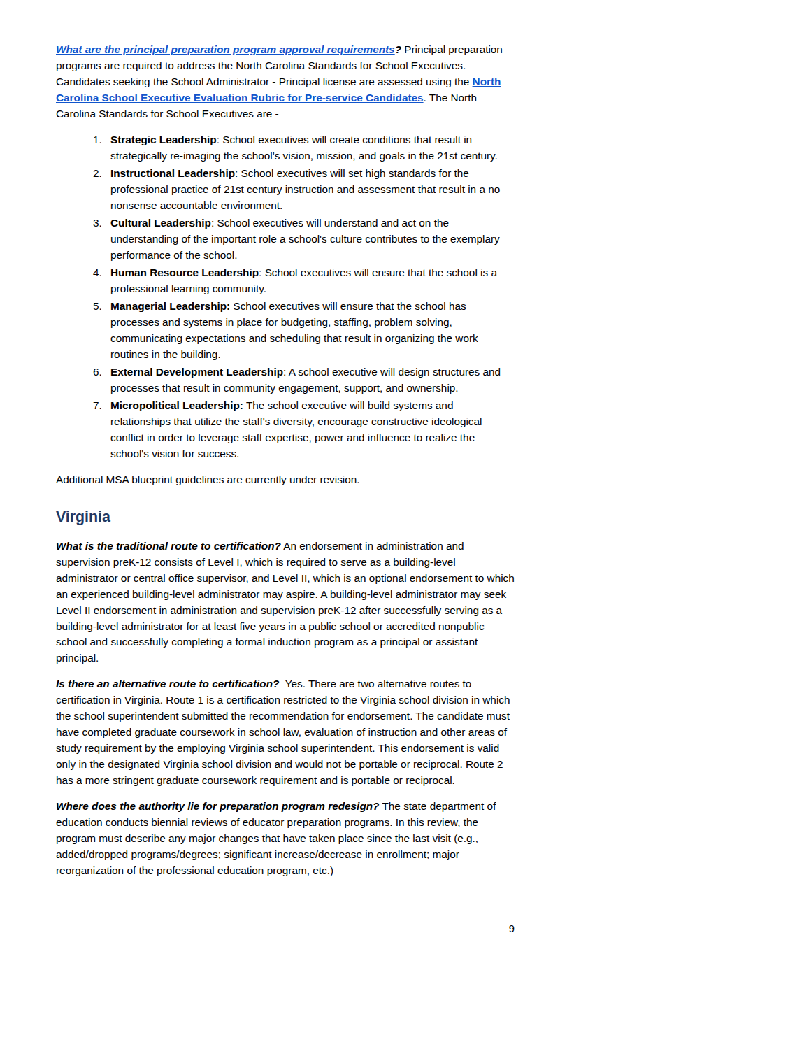What are the principal preparation program approval requirements? Principal preparation programs are required to address the North Carolina Standards for School Executives. Candidates seeking the School Administrator - Principal license are assessed using the North Carolina School Executive Evaluation Rubric for Pre-service Candidates. The North Carolina Standards for School Executives are -
Strategic Leadership: School executives will create conditions that result in strategically re-imaging the school's vision, mission, and goals in the 21st century.
Instructional Leadership: School executives will set high standards for the professional practice of 21st century instruction and assessment that result in a no nonsense accountable environment.
Cultural Leadership: School executives will understand and act on the understanding of the important role a school's culture contributes to the exemplary performance of the school.
Human Resource Leadership: School executives will ensure that the school is a professional learning community.
Managerial Leadership: School executives will ensure that the school has processes and systems in place for budgeting, staffing, problem solving, communicating expectations and scheduling that result in organizing the work routines in the building.
External Development Leadership: A school executive will design structures and processes that result in community engagement, support, and ownership.
Micropolitical Leadership: The school executive will build systems and relationships that utilize the staff's diversity, encourage constructive ideological conflict in order to leverage staff expertise, power and influence to realize the school's vision for success.
Additional MSA blueprint guidelines are currently under revision.
Virginia
What is the traditional route to certification? An endorsement in administration and supervision preK-12 consists of Level I, which is required to serve as a building-level administrator or central office supervisor, and Level II, which is an optional endorsement to which an experienced building-level administrator may aspire. A building-level administrator may seek Level II endorsement in administration and supervision preK-12 after successfully serving as a building-level administrator for at least five years in a public school or accredited nonpublic school and successfully completing a formal induction program as a principal or assistant principal.
Is there an alternative route to certification? Yes. There are two alternative routes to certification in Virginia. Route 1 is a certification restricted to the Virginia school division in which the school superintendent submitted the recommendation for endorsement. The candidate must have completed graduate coursework in school law, evaluation of instruction and other areas of study requirement by the employing Virginia school superintendent. This endorsement is valid only in the designated Virginia school division and would not be portable or reciprocal. Route 2 has a more stringent graduate coursework requirement and is portable or reciprocal.
Where does the authority lie for preparation program redesign? The state department of education conducts biennial reviews of educator preparation programs. In this review, the program must describe any major changes that have taken place since the last visit (e.g., added/dropped programs/degrees; significant increase/decrease in enrollment; major reorganization of the professional education program, etc.)
9